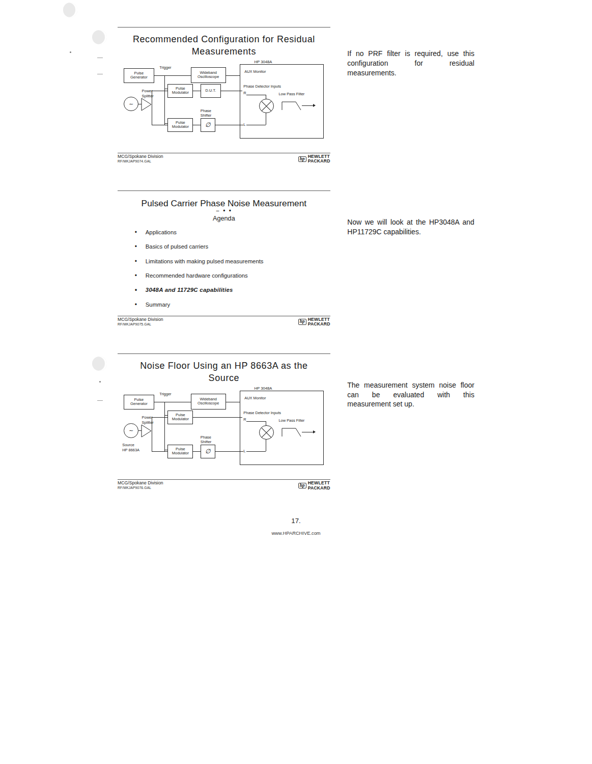Recommended Configuration for Residual
Measurements
HP 3048A
Pulse
Generator
Trigger
Wideband
Oscilloscope
AUX Monitor
Power
Splitter
∼
Pulse
Modulator
D.U.T.
Pulse
Modulator
Phase
Shifter
∅
Phase Detector Inputs
R
L
Low Pass Filter
MCG/Spokane Division
RF/MKJAP9074.GAL
hp HEWLETT
PACKARD
If no PRF filter is required, use this configuration for residual measurements.
Pulsed Carrier Phase Noise Measurement
− • •
Agenda
Applications
Basics of pulsed carriers
Limitations with making pulsed measurements
Recommended hardware configurations
3048A and 11729C capabilities
Summary
MCG/Spokane Division
RF/MKJAP9075.GAL
hp HEWLETT
PACKARD
Now we will look at the HP3048A and HP11729C capabilities.
Noise Floor Using an HP 8663A as the
Source
HP 3048A
Pulse
Generator
Trigger
Wideband
Oscilloscope
AUX Monitor
Power
Splitter
∼
Source
HP 8663A
Pulse
Modulator
Pulse
Modulator
Phase
Shifter
∅
Phase Detector Inputs
R
L
Low Pass Filter
MCG/Spokane Division
RF/MKJAP9076.GAL
hp HEWLETT
PACKARD
The measurement system noise floor can be evaluated with this measurement set up.
17.
www.HPARCHIVE.com